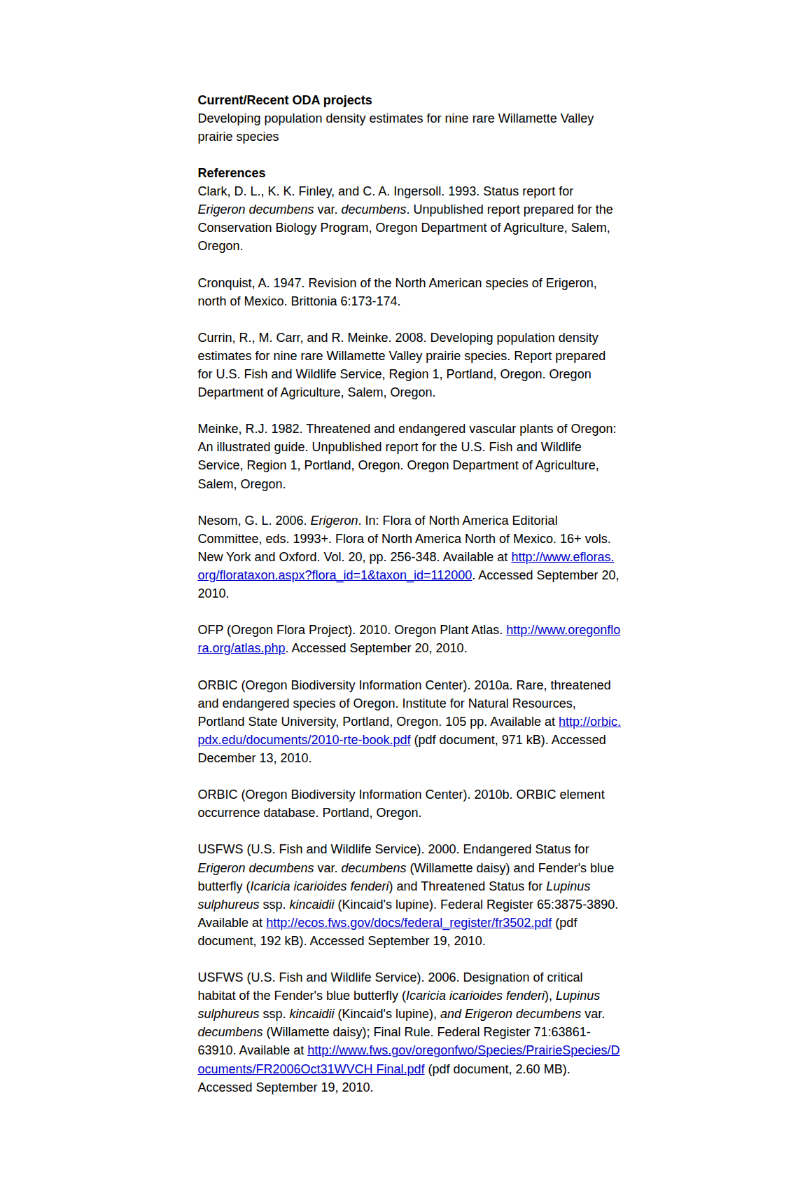Current/Recent ODA projects
Developing population density estimates for nine rare Willamette Valley prairie species
References
Clark, D. L., K. K. Finley, and C. A. Ingersoll. 1993. Status report for Erigeron decumbens var. decumbens. Unpublished report prepared for the Conservation Biology Program, Oregon Department of Agriculture, Salem, Oregon.
Cronquist, A. 1947. Revision of the North American species of Erigeron, north of Mexico. Brittonia 6:173-174.
Currin, R., M. Carr, and R. Meinke. 2008. Developing population density estimates for nine rare Willamette Valley prairie species. Report prepared for U.S. Fish and Wildlife Service, Region 1, Portland, Oregon. Oregon Department of Agriculture, Salem, Oregon.
Meinke, R.J. 1982. Threatened and endangered vascular plants of Oregon: An illustrated guide. Unpublished report for the U.S. Fish and Wildlife Service, Region 1, Portland, Oregon. Oregon Department of Agriculture, Salem, Oregon.
Nesom, G. L. 2006. Erigeron. In: Flora of North America Editorial Committee, eds. 1993+. Flora of North America North of Mexico. 16+ vols. New York and Oxford. Vol. 20, pp. 256-348. Available at http://www.efloras.org/florataxon.aspx?flora_id=1&taxon_id=112000. Accessed September 20, 2010.
OFP (Oregon Flora Project). 2010. Oregon Plant Atlas. http://www.oregonflora.org/atlas.php. Accessed September 20, 2010.
ORBIC (Oregon Biodiversity Information Center). 2010a. Rare, threatened and endangered species of Oregon. Institute for Natural Resources, Portland State University, Portland, Oregon. 105 pp. Available at http://orbic.pdx.edu/documents/2010-rte-book.pdf (pdf document, 971 kB). Accessed December 13, 2010.
ORBIC (Oregon Biodiversity Information Center). 2010b. ORBIC element occurrence database. Portland, Oregon.
USFWS (U.S. Fish and Wildlife Service). 2000. Endangered Status for Erigeron decumbens var. decumbens (Willamette daisy) and Fender's blue butterfly (Icaricia icarioides fenderi) and Threatened Status for Lupinus sulphureus ssp. kincaidii (Kincaid's lupine). Federal Register 65:3875-3890. Available at http://ecos.fws.gov/docs/federal_register/fr3502.pdf (pdf document, 192 kB). Accessed September 19, 2010.
USFWS (U.S. Fish and Wildlife Service). 2006. Designation of critical habitat of the Fender's blue butterfly (Icaricia icarioides fenderi), Lupinus sulphureus ssp. kincaidii (Kincaid's lupine), and Erigeron decumbens var. decumbens (Willamette daisy); Final Rule. Federal Register 71:63861-63910. Available at http://www.fws.gov/oregonfwo/Species/PrairieSpecies/Documents/FR2006Oct31WVCH Final.pdf (pdf document, 2.60 MB). Accessed September 19, 2010.